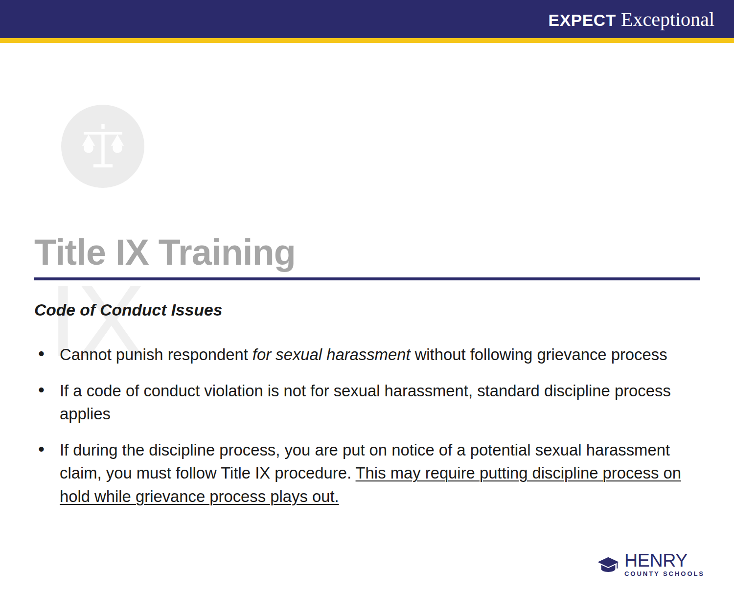EXPECTExceptional
IX
Title IX Training
Code of Conduct Issues
Cannot punish respondent for sexual harassment without following grievance process
If a code of conduct violation is not for sexual harassment, standard discipline process applies
If during the discipline process, you are put on notice of a potential sexual harassment claim, you must follow Title IX procedure. This may require putting discipline process on hold while grievance process plays out.
HENRY COUNTY SCHOOLS